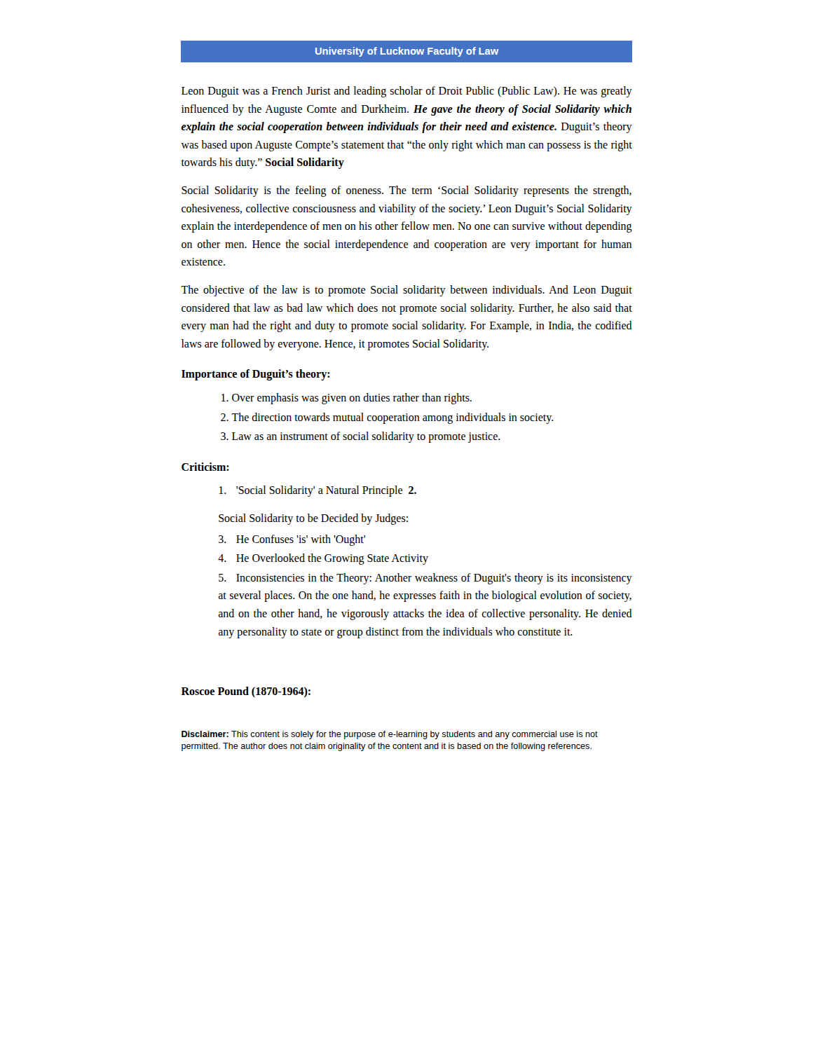University of Lucknow Faculty of Law
Leon Duguit was a French Jurist and leading scholar of Droit Public (Public Law). He was greatly influenced by the Auguste Comte and Durkheim. He gave the theory of Social Solidarity which explain the social cooperation between individuals for their need and existence. Duguit’s theory was based upon Auguste Compte’s statement that “the only right which man can possess is the right towards his duty.” Social Solidarity
Social Solidarity is the feeling of oneness. The term ‘Social Solidarity represents the strength, cohesiveness, collective consciousness and viability of the society.’ Leon Duguit’s Social Solidarity explain the interdependence of men on his other fellow men. No one can survive without depending on other men. Hence the social interdependence and cooperation are very important for human existence.
The objective of the law is to promote Social solidarity between individuals. And Leon Duguit considered that law as bad law which does not promote social solidarity. Further, he also said that every man had the right and duty to promote social solidarity. For Example, in India, the codified laws are followed by everyone. Hence, it promotes Social Solidarity.
Importance of Duguit’s theory:
Over emphasis was given on duties rather than rights.
The direction towards mutual cooperation among individuals in society.
Law as an instrument of social solidarity to promote justice.
Criticism:
1.'Social Solidarity' a Natural Principle 2.
Social Solidarity to be Decided by Judges:
3. He Confuses 'is' with 'Ought'
4. He Overlooked the Growing State Activity
5. Inconsistencies in the Theory: Another weakness of Duguit's theory is its inconsistency at several places. On the one hand, he expresses faith in the biological evolution of society, and on the other hand, he vigorously attacks the idea of collective personality. He denied any personality to state or group distinct from the individuals who constitute it.
Roscoe Pound (1870-1964):
Disclaimer: This content is solely for the purpose of e-learning by students and any commercial use is not permitted. The author does not claim originality of the content and it is based on the following references.